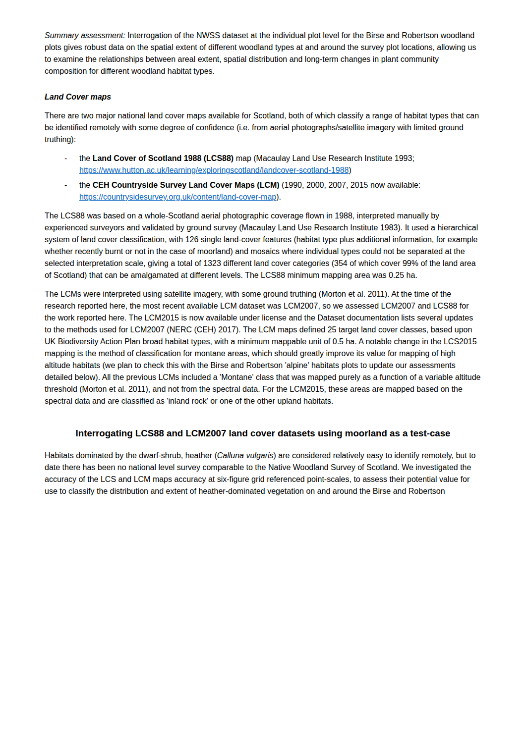Summary assessment: Interrogation of the NWSS dataset at the individual plot level for the Birse and Robertson woodland plots gives robust data on the spatial extent of different woodland types at and around the survey plot locations, allowing us to examine the relationships between areal extent, spatial distribution and long-term changes in plant community composition for different woodland habitat types.
Land Cover maps
There are two major national land cover maps available for Scotland, both of which classify a range of habitat types that can be identified remotely with some degree of confidence (i.e. from aerial photographs/satellite imagery with limited ground truthing):
the Land Cover of Scotland 1988 (LCS88) map (Macaulay Land Use Research Institute 1993; https://www.hutton.ac.uk/learning/exploringscotland/landcover-scotland-1988)
the CEH Countryside Survey Land Cover Maps (LCM) (1990, 2000, 2007, 2015 now available: https://countrysidesurvey.org.uk/content/land-cover-map).
The LCS88 was based on a whole-Scotland aerial photographic coverage flown in 1988, interpreted manually by experienced surveyors and validated by ground survey (Macaulay Land Use Research Institute 1983). It used a hierarchical system of land cover classification, with 126 single land-cover features (habitat type plus additional information, for example whether recently burnt or not in the case of moorland) and mosaics where individual types could not be separated at the selected interpretation scale, giving a total of 1323 different land cover categories (354 of which cover 99% of the land area of Scotland) that can be amalgamated at different levels. The LCS88 minimum mapping area was 0.25 ha.
The LCMs were interpreted using satellite imagery, with some ground truthing (Morton et al. 2011). At the time of the research reported here, the most recent available LCM dataset was LCM2007, so we assessed LCM2007 and LCS88 for the work reported here. The LCM2015 is now available under license and the Dataset documentation lists several updates to the methods used for LCM2007 (NERC (CEH) 2017). The LCM maps defined 25 target land cover classes, based upon UK Biodiversity Action Plan broad habitat types, with a minimum mappable unit of 0.5 ha. A notable change in the LCS2015 mapping is the method of classification for montane areas, which should greatly improve its value for mapping of high altitude habitats (we plan to check this with the Birse and Robertson 'alpine' habitats plots to update our assessments detailed below). All the previous LCMs included a 'Montane' class that was mapped purely as a function of a variable altitude threshold (Morton et al. 2011), and not from the spectral data. For the LCM2015, these areas are mapped based on the spectral data and are classified as 'inland rock' or one of the other upland habitats.
Interrogating LCS88 and LCM2007 land cover datasets using moorland as a test-case
Habitats dominated by the dwarf-shrub, heather (Calluna vulgaris) are considered relatively easy to identify remotely, but to date there has been no national level survey comparable to the Native Woodland Survey of Scotland. We investigated the accuracy of the LCS and LCM maps accuracy at six-figure grid referenced point-scales, to assess their potential value for use to classify the distribution and extent of heather-dominated vegetation on and around the Birse and Robertson